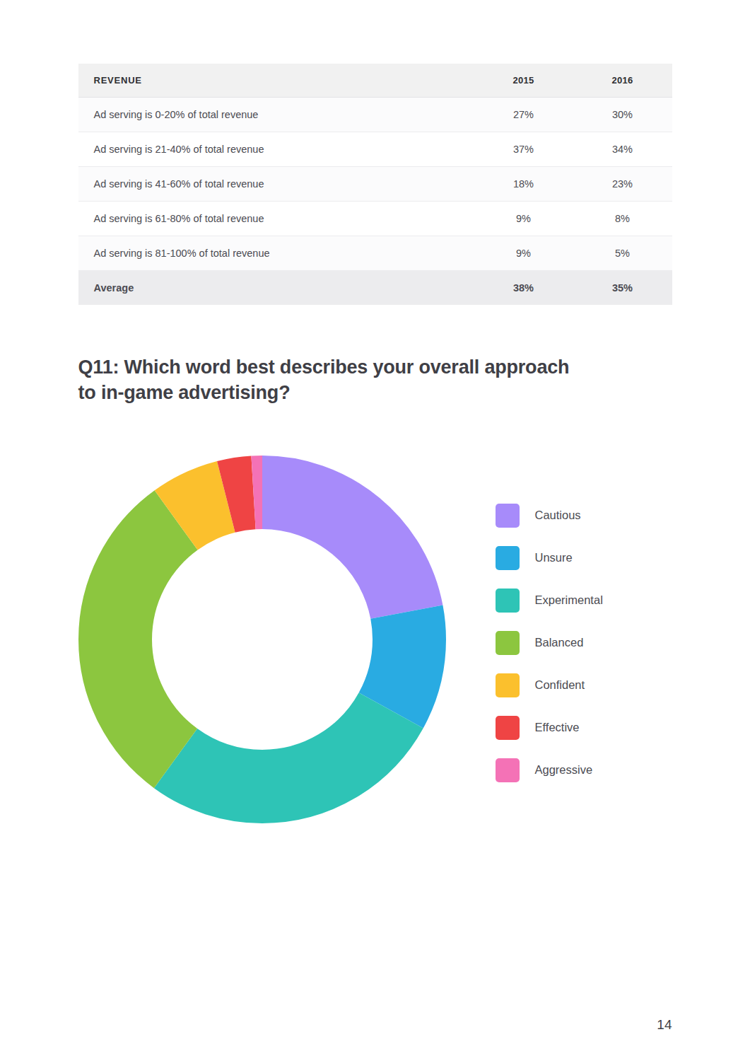| Revenue | 2015 | 2016 |
| --- | --- | --- |
| Ad serving is 0-20% of total revenue | 27% | 30% |
| Ad serving is 21-40% of total revenue | 37% | 34% |
| Ad serving is 41-60% of total revenue | 18% | 23% |
| Ad serving is 61-80% of total revenue | 9% | 8% |
| Ad serving is 81-100% of total revenue | 9% | 5% |
| Average | 38% | 35% |
Q11: Which word best describes your overall approach
to in-game advertising?
Cautious
Unsure
Experimental
Balanced
Confident
Effective
Aggressive
14